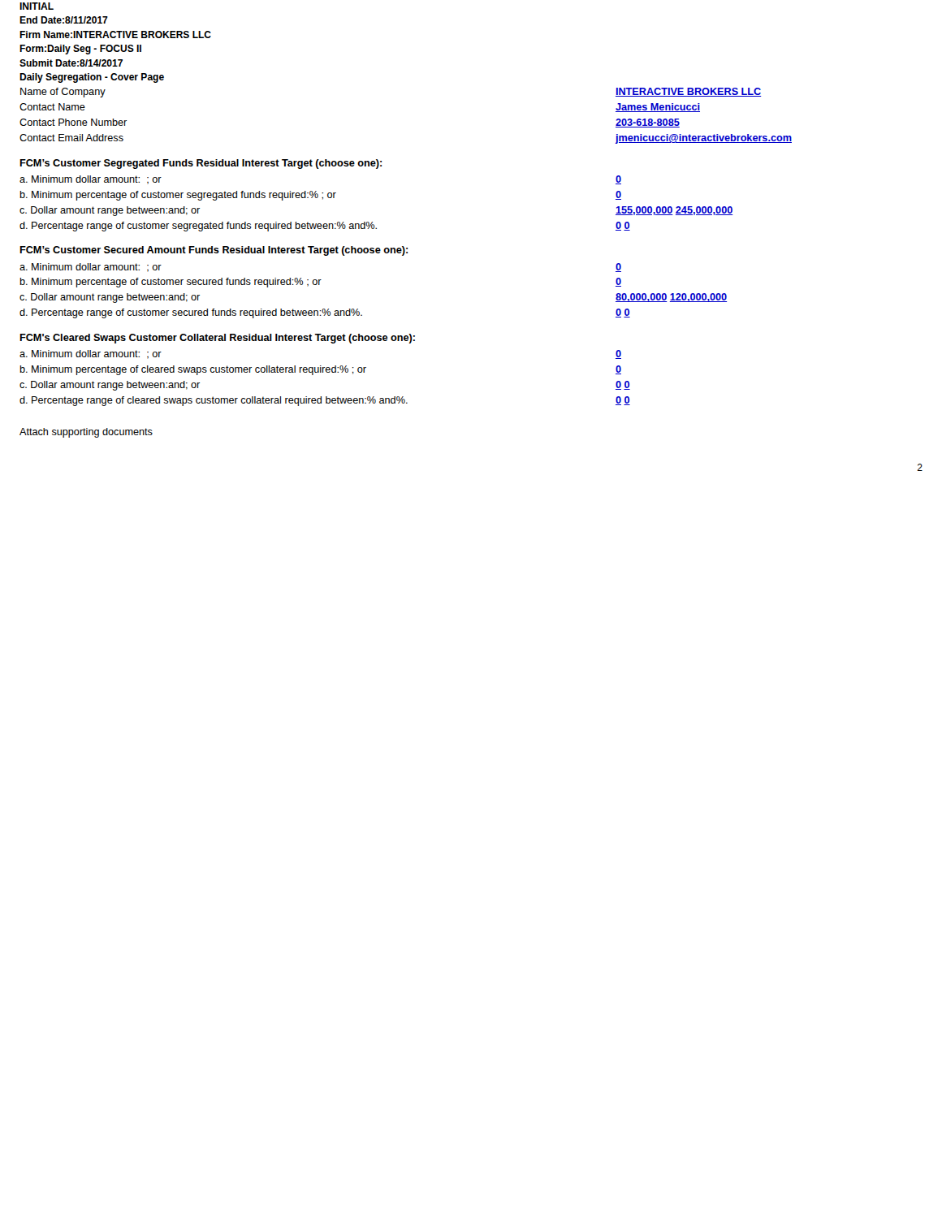INITIAL
End Date:8/11/2017
Firm Name:INTERACTIVE BROKERS LLC
Form:Daily Seg - FOCUS II
Submit Date:8/14/2017
Daily Segregation - Cover Page
| Name of Company | INTERACTIVE BROKERS LLC |
| Contact Name | James Menicucci |
| Contact Phone Number | 203-618-8085 |
| Contact Email Address | jmenicucci@interactivebrokers.com |
FCM’s Customer Segregated Funds Residual Interest Target (choose one):
| a. Minimum dollar amount: ; or | 0 |
| b. Minimum percentage of customer segregated funds required:% ; or | 0 |
| c. Dollar amount range between:and; or | 155,000,000 245,000,000 |
| d. Percentage range of customer segregated funds required between:% and%. | 0 0 |
FCM’s Customer Secured Amount Funds Residual Interest Target (choose one):
| a. Minimum dollar amount: ; or | 0 |
| b. Minimum percentage of customer secured funds required:% ; or | 0 |
| c. Dollar amount range between:and; or | 80,000,000 120,000,000 |
| d. Percentage range of customer secured funds required between:% and%. | 0 0 |
FCM's Cleared Swaps Customer Collateral Residual Interest Target (choose one):
| a. Minimum dollar amount: ; or | 0 |
| b. Minimum percentage of cleared swaps customer collateral required:% ; or | 0 |
| c. Dollar amount range between:and; or | 0 0 |
| d. Percentage range of cleared swaps customer collateral required between:% and%. | 0 0 |
Attach supporting documents
2